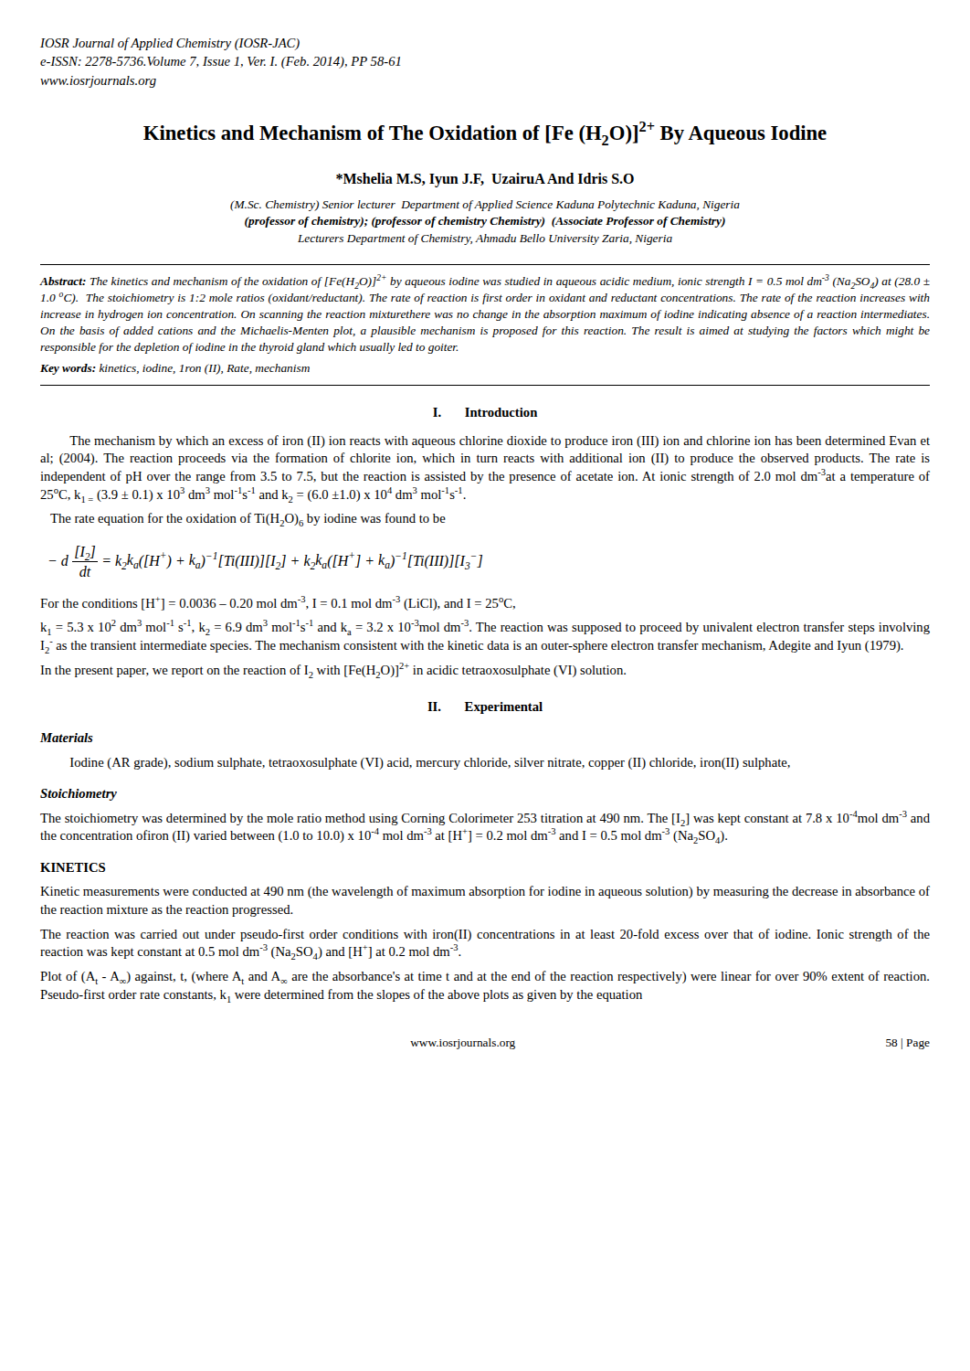IOSR Journal of Applied Chemistry (IOSR-JAC)
e-ISSN: 2278-5736.Volume 7, Issue 1, Ver. I. (Feb. 2014), PP 58-61
www.iosrjournals.org
Kinetics and Mechanism of The Oxidation of [Fe (H2O)]2+ By Aqueous Iodine
*Mshelia M.S, Iyun J.F, UzairuA And Idris S.O
(M.Sc. Chemistry) Senior lecturer Department of Applied Science Kaduna Polytechnic Kaduna, Nigeria
(professor of chemistry); (professor of chemistry Chemistry) (Associate Professor of Chemistry)
Lecturers Department of Chemistry, Ahmadu Bello University Zaria, Nigeria
Abstract: The kinetics and mechanism of the oxidation of [Fe(H2O)]2+ by aqueous iodine was studied in aqueous acidic medium, ionic strength I = 0.5 mol dm-3 (Na2SO4) at (28.0 ± 1.0 oC). The stoichiometry is 1:2 mole ratios (oxidant/reductant). The rate of reaction is first order in oxidant and reductant concentrations. The rate of the reaction increases with increase in hydrogen ion concentration. On scanning the reaction mixturethere was no change in the absorption maximum of iodine indicating absence of a reaction intermediates. On the basis of added cations and the Michaelis-Menten plot, a plausible mechanism is proposed for this reaction. The result is aimed at studying the factors which might be responsible for the depletion of iodine in the thyroid gland which usually led to goiter.
Key words: kinetics, iodine, 1ron (II), Rate, mechanism
I. Introduction
The mechanism by which an excess of iron (II) ion reacts with aqueous chlorine dioxide to produce iron (III) ion and chlorine ion has been determined Evan et al; (2004). The reaction proceeds via the formation of chlorite ion, which in turn reacts with additional ion (II) to produce the observed products. The rate is independent of pH over the range from 3.5 to 7.5, but the reaction is assisted by the presence of acetate ion. At ionic strength of 2.0 mol dm-3at a temperature of 25oC, k1 = (3.9 ± 0.1) x 103 dm3 mol-1s-1 and k2 = (6.0 ±1.0) x 104 dm3 mol-1s-1.
The rate equation for the oxidation of Ti(H2O)6 by iodine was found to be
− d [I2] dt = k2ka([H+) + ka)−1[Ti(III)][I2] + k2ka([H+] + ka)−1[Ti(III)][I3−]
For the conditions [H+] = 0.0036 – 0.20 mol dm-3, I = 0.1 mol dm-3 (LiCl), and I = 25oC,
k1 = 5.3 x 102 dm3 mol-1 s-1, k2 = 6.9 dm3 mol-1s-1 and ka = 3.2 x 10-3mol dm-3. The reaction was supposed to proceed by univalent electron transfer steps involving I2- as the transient intermediate species. The mechanism consistent with the kinetic data is an outer-sphere electron transfer mechanism, Adegite and Iyun (1979).
In the present paper, we report on the reaction of I2 with [Fe(H2O)]2+ in acidic tetraoxosulphate (VI) solution.
II. Experimental
Materials
Iodine (AR grade), sodium sulphate, tetraoxosulphate (VI) acid, mercury chloride, silver nitrate, copper (II) chloride, iron(II) sulphate,
Stoichiometry
The stoichiometry was determined by the mole ratio method using Corning Colorimeter 253 titration at 490 nm. The [I2] was kept constant at 7.8 x 10-4mol dm-3 and the concentration ofiron (II) varied between (1.0 to 10.0) x 10-4 mol dm-3 at [H+] = 0.2 mol dm-3 and I = 0.5 mol dm-3 (Na2SO4).
KINETICS
Kinetic measurements were conducted at 490 nm (the wavelength of maximum absorption for iodine in aqueous solution) by measuring the decrease in absorbance of the reaction mixture as the reaction progressed.
The reaction was carried out under pseudo-first order conditions with iron(II) concentrations in at least 20-fold excess over that of iodine. Ionic strength of the reaction was kept constant at 0.5 mol dm-3 (Na2SO4) and [H+] at 0.2 mol dm-3.
Plot of (At - A∞) against, t, (where At and A∞ are the absorbance's at time t and at the end of the reaction respectively) were linear for over 90% extent of reaction. Pseudo-first order rate constants, k1 were determined from the slopes of the above plots as given by the equation
www.iosrjournals.org
58 | Page